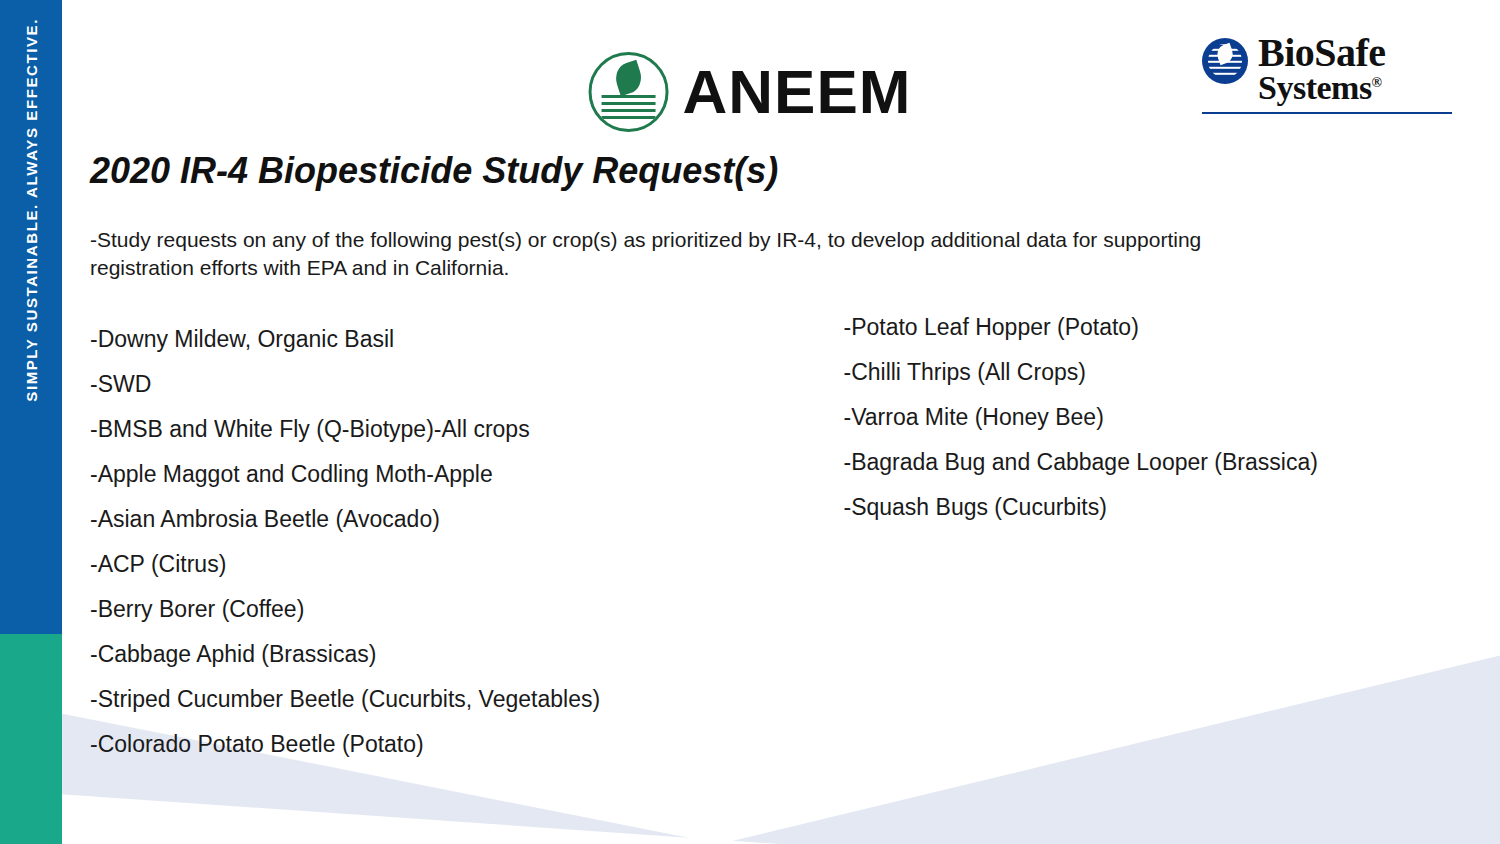SIMPLY SUSTAINABLE. ALWAYS EFFECTIVE.
ANEEM
BioSafe
Systems®
2020 IR-4 Biopesticide Study Request(s)
-Study requests on any of the following pest(s) or crop(s) as prioritized by IR-4, to develop additional data for supporting registration efforts with EPA and in California.
-Downy Mildew, Organic Basil
-SWD
-BMSB and White Fly (Q-Biotype)-All crops
-Apple Maggot and Codling Moth-Apple
-Asian Ambrosia Beetle (Avocado)
-ACP (Citrus)
-Berry Borer (Coffee)
-Cabbage Aphid (Brassicas)
-Striped Cucumber Beetle (Cucurbits, Vegetables)
-Colorado Potato Beetle (Potato)
-Potato Leaf Hopper (Potato)
-Chilli Thrips (All Crops)
-Varroa Mite (Honey Bee)
-Bagrada Bug and Cabbage Looper (Brassica)
-Squash Bugs (Cucurbits)